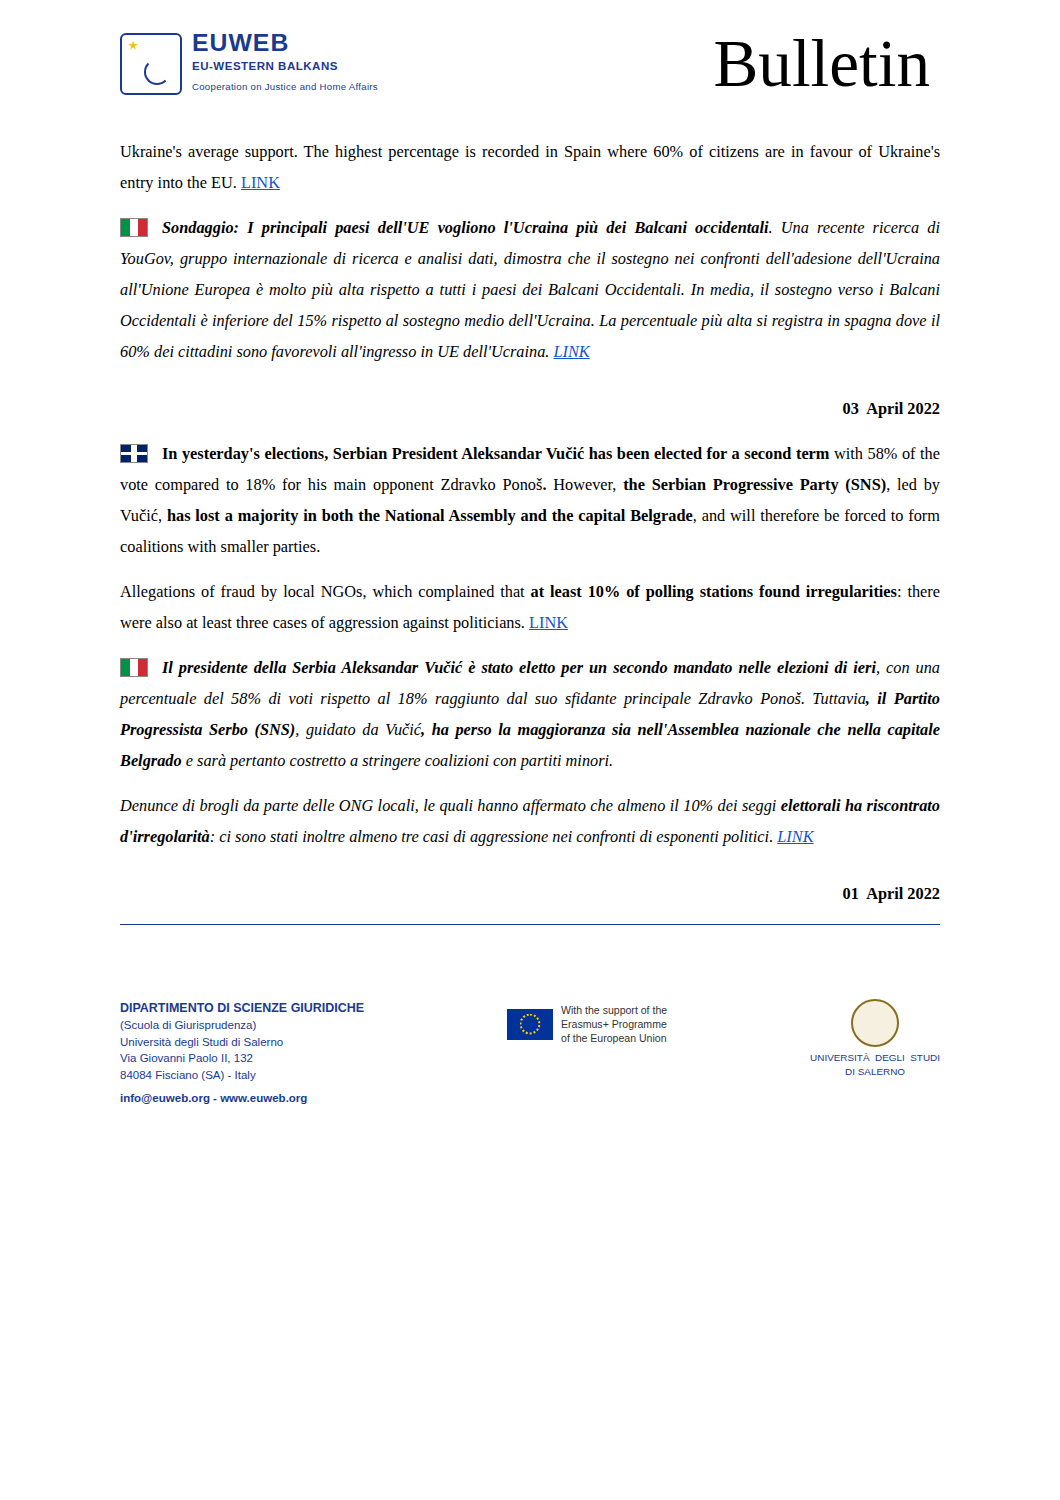EUWEB
EU-WESTERN BALKANS
Cooperation on Justice and Home Affairs
Bulletin
Ukraine's average support. The highest percentage is recorded in Spain where 60% of citizens are in favour of Ukraine's entry into the EU. LINK
Sondaggio: I principali paesi dell'UE vogliono l'Ucraina più dei Balcani occidentali. Una recente ricerca di YouGov, gruppo internazionale di ricerca e analisi dati, dimostra che il sostegno nei confronti dell'adesione dell'Ucraina all'Unione Europea è molto più alta rispetto a tutti i paesi dei Balcani Occidentali. In media, il sostegno verso i Balcani Occidentali è inferiore del 15% rispetto al sostegno medio dell'Ucraina. La percentuale più alta si registra in spagna dove il 60% dei cittadini sono favorevoli all'ingresso in UE dell'Ucraina. LINK
03 April 2022
In yesterday's elections, Serbian President Aleksandar Vučić has been elected for a second term with 58% of the vote compared to 18% for his main opponent Zdravko Ponoš. However, the Serbian Progressive Party (SNS), led by Vučić, has lost a majority in both the National Assembly and the capital Belgrade, and will therefore be forced to form coalitions with smaller parties.
Allegations of fraud by local NGOs, which complained that at least 10% of polling stations found irregularities: there were also at least three cases of aggression against politicians. LINK
Il presidente della Serbia Aleksandar Vučić è stato eletto per un secondo mandato nelle elezioni di ieri, con una percentuale del 58% di voti rispetto al 18% raggiunto dal suo sfidante principale Zdravko Ponoš. Tuttavia, il Partito Progressista Serbo (SNS), guidato da Vučić, ha perso la maggioranza sia nell'Assemblea nazionale che nella capitale Belgrado e sarà pertanto costretto a stringere coalizioni con partiti minori.
Denunce di brogli da parte delle ONG locali, le quali hanno affermato che almeno il 10% dei seggi elettorali ha riscontrato d'irregolarità: ci sono stati inoltre almeno tre casi di aggressione nei confronti di esponenti politici. LINK
01 April 2022
DIPARTIMENTO DI SCIENZE GIURIDICHE
(Scuola di Giurisprudenza)
Università degli Studi di Salerno
Via Giovanni Paolo II, 132
84084 Fisciano (SA) - Italy
info@euweb.org - www.euweb.org
With the support of the
Erasmus+ Programme
of the European Union
UNIVERSITÀ DEGLI STUDI
DI SALERNO